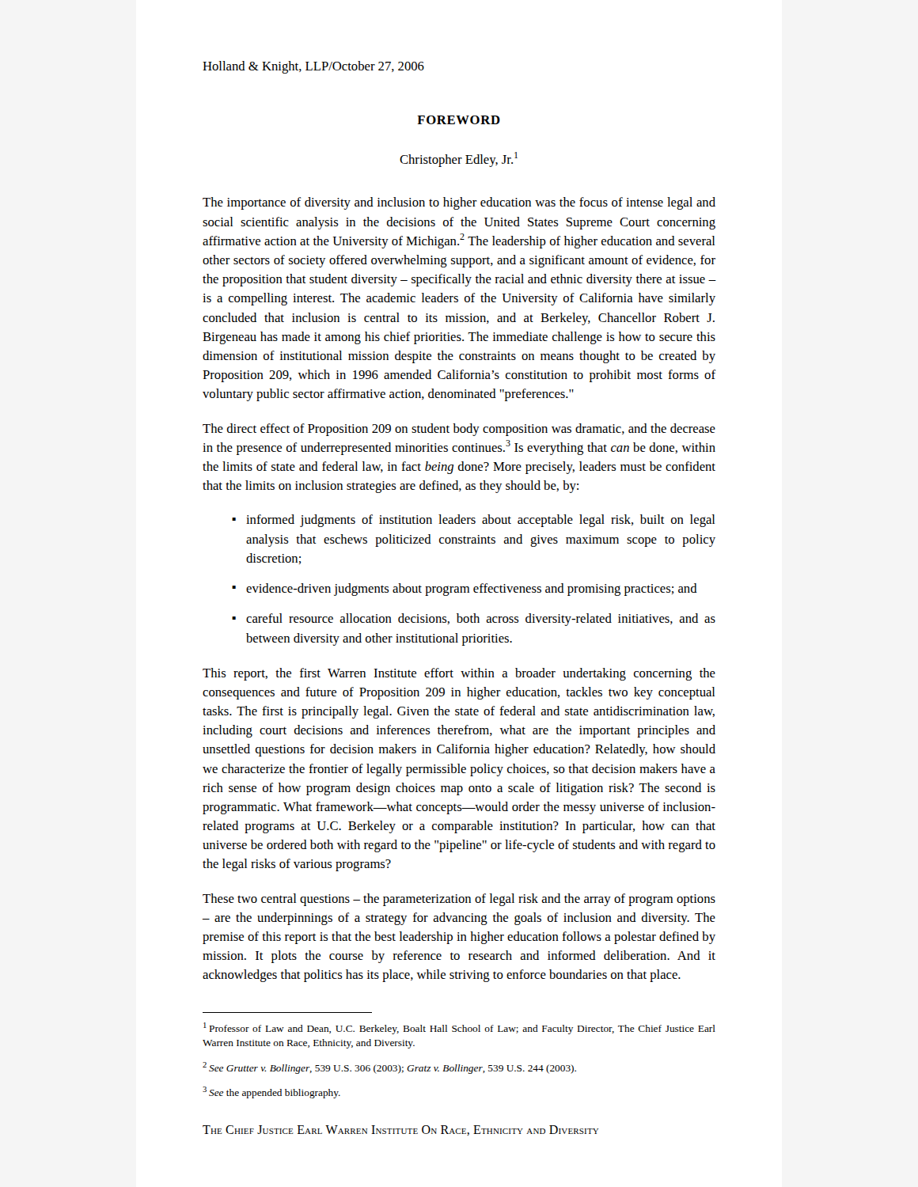Holland & Knight, LLP/October 27, 2006
FOREWORD
Christopher Edley, Jr.1
The importance of diversity and inclusion to higher education was the focus of intense legal and social scientific analysis in the decisions of the United States Supreme Court concerning affirmative action at the University of Michigan.2 The leadership of higher education and several other sectors of society offered overwhelming support, and a significant amount of evidence, for the proposition that student diversity – specifically the racial and ethnic diversity there at issue – is a compelling interest. The academic leaders of the University of California have similarly concluded that inclusion is central to its mission, and at Berkeley, Chancellor Robert J. Birgeneau has made it among his chief priorities. The immediate challenge is how to secure this dimension of institutional mission despite the constraints on means thought to be created by Proposition 209, which in 1996 amended California’s constitution to prohibit most forms of voluntary public sector affirmative action, denominated "preferences."
The direct effect of Proposition 209 on student body composition was dramatic, and the decrease in the presence of underrepresented minorities continues.3 Is everything that can be done, within the limits of state and federal law, in fact being done? More precisely, leaders must be confident that the limits on inclusion strategies are defined, as they should be, by:
informed judgments of institution leaders about acceptable legal risk, built on legal analysis that eschews politicized constraints and gives maximum scope to policy discretion;
evidence-driven judgments about program effectiveness and promising practices; and
careful resource allocation decisions, both across diversity-related initiatives, and as between diversity and other institutional priorities.
This report, the first Warren Institute effort within a broader undertaking concerning the consequences and future of Proposition 209 in higher education, tackles two key conceptual tasks. The first is principally legal. Given the state of federal and state antidiscrimination law, including court decisions and inferences therefrom, what are the important principles and unsettled questions for decision makers in California higher education? Relatedly, how should we characterize the frontier of legally permissible policy choices, so that decision makers have a rich sense of how program design choices map onto a scale of litigation risk? The second is programmatic. What framework—what concepts—would order the messy universe of inclusion-related programs at U.C. Berkeley or a comparable institution? In particular, how can that universe be ordered both with regard to the "pipeline" or life-cycle of students and with regard to the legal risks of various programs?
These two central questions – the parameterization of legal risk and the array of program options – are the underpinnings of a strategy for advancing the goals of inclusion and diversity. The premise of this report is that the best leadership in higher education follows a polestar defined by mission. It plots the course by reference to research and informed deliberation. And it acknowledges that politics has its place, while striving to enforce boundaries on that place.
1 Professor of Law and Dean, U.C. Berkeley, Boalt Hall School of Law; and Faculty Director, The Chief Justice Earl Warren Institute on Race, Ethnicity, and Diversity.
2 See Grutter v. Bollinger, 539 U.S. 306 (2003); Gratz v. Bollinger, 539 U.S. 244 (2003).
3 See the appended bibliography.
The Chief Justice Earl Warren Institute On Race, Ethnicity and Diversity